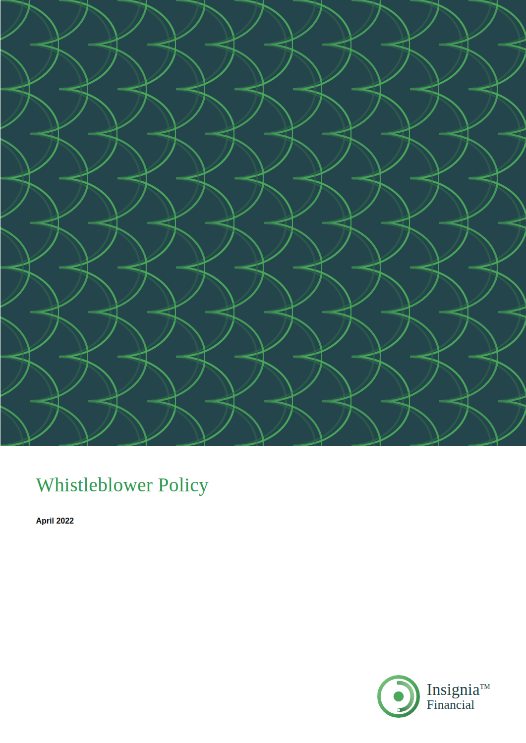Whistleblower Policy
April 2022
InsigniaTM Financial